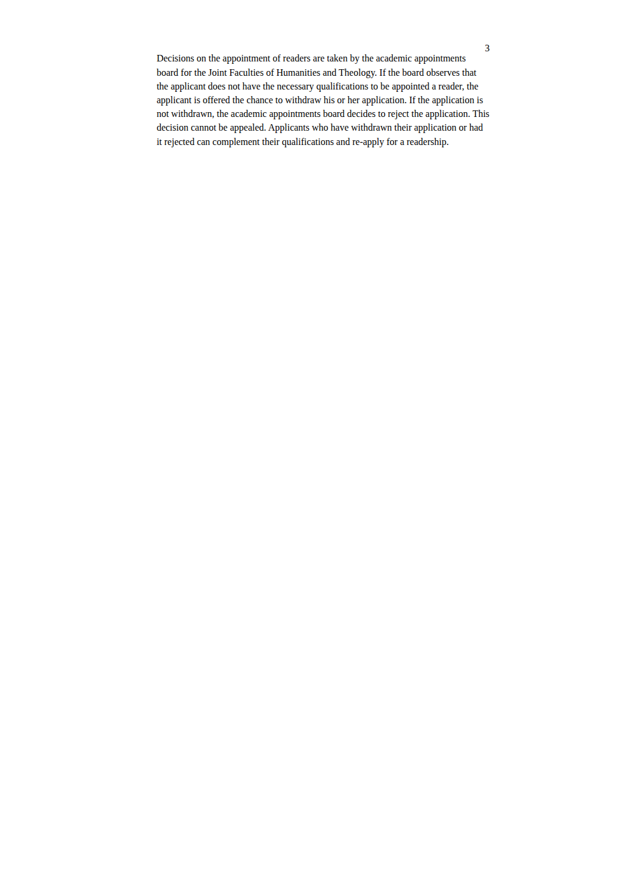3
Decisions on the appointment of readers are taken by the academic appointments board for the Joint Faculties of Humanities and Theology. If the board observes that the applicant does not have the necessary qualifications to be appointed a reader, the applicant is offered the chance to withdraw his or her application. If the application is not withdrawn, the academic appointments board decides to reject the application. This decision cannot be appealed. Applicants who have withdrawn their application or had it rejected can complement their qualifications and re-apply for a readership.